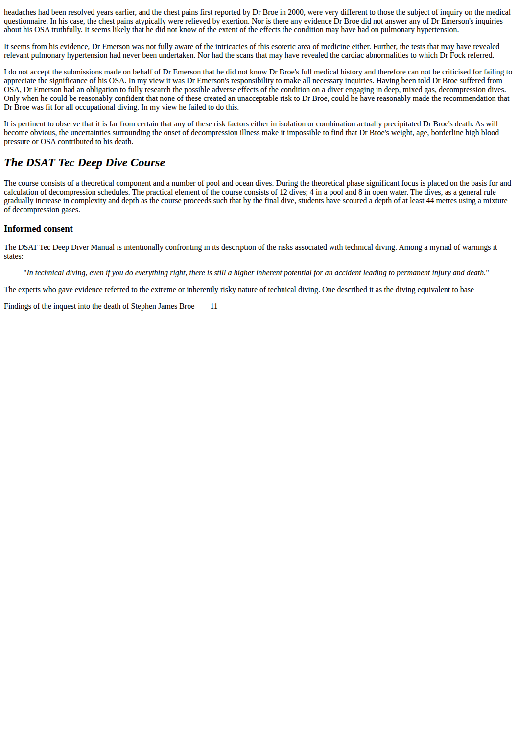headaches had been resolved years earlier, and the chest pains first reported by Dr Broe in 2000, were very different to those the subject of inquiry on the medical questionnaire. In his case, the chest pains atypically were relieved by exertion. Nor is there any evidence Dr Broe did not answer any of Dr Emerson's inquiries about his OSA truthfully. It seems likely that he did not know of the extent of the effects the condition may have had on pulmonary hypertension.
It seems from his evidence, Dr Emerson was not fully aware of the intricacies of this esoteric area of medicine either. Further, the tests that may have revealed relevant pulmonary hypertension had never been undertaken. Nor had the scans that may have revealed the cardiac abnormalities to which Dr Fock referred.
I do not accept the submissions made on behalf of Dr Emerson that he did not know Dr Broe's full medical history and therefore can not be criticised for failing to appreciate the significance of his OSA. In my view it was Dr Emerson's responsibility to make all necessary inquiries. Having been told Dr Broe suffered from OSA, Dr Emerson had an obligation to fully research the possible adverse effects of the condition on a diver engaging in deep, mixed gas, decompression dives. Only when he could be reasonably confident that none of these created an unacceptable risk to Dr Broe, could he have reasonably made the recommendation that Dr Broe was fit for all occupational diving. In my view he failed to do this.
It is pertinent to observe that it is far from certain that any of these risk factors either in isolation or combination actually precipitated Dr Broe's death. As will become obvious, the uncertainties surrounding the onset of decompression illness make it impossible to find that Dr Broe's weight, age, borderline high blood pressure or OSA contributed to his death.
The DSAT Tec Deep Dive Course
The course consists of a theoretical component and a number of pool and ocean dives. During the theoretical phase significant focus is placed on the basis for and calculation of decompression schedules. The practical element of the course consists of 12 dives; 4 in a pool and 8 in open water. The dives, as a general rule gradually increase in complexity and depth as the course proceeds such that by the final dive, students have scoured a depth of at least 44 metres using a mixture of decompression gases.
Informed consent
The DSAT Tec Deep Diver Manual is intentionally confronting in its description of the risks associated with technical diving. Among a myriad of warnings it states:
"In technical diving, even if you do everything right, there is still a higher inherent potential for an accident leading to permanent injury and death."
The experts who gave evidence referred to the extreme or inherently risky nature of technical diving. One described it as the diving equivalent to base
Findings of the inquest into the death of Stephen James Broe 11